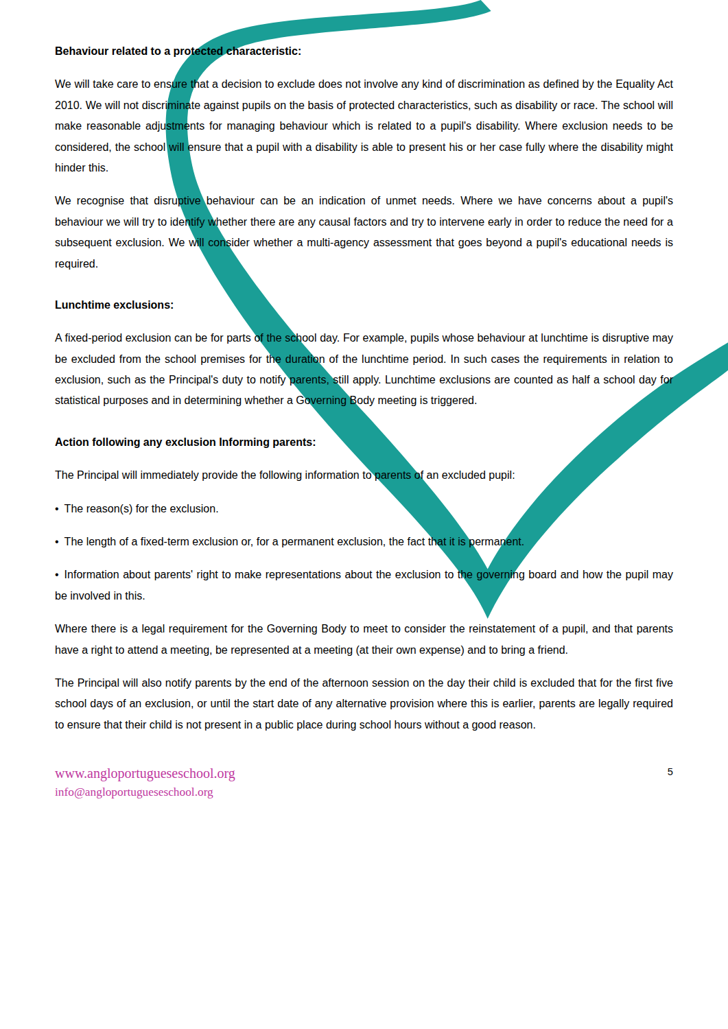Behaviour related to a protected characteristic:
We will take care to ensure that a decision to exclude does not involve any kind of discrimination as defined by the Equality Act 2010. We will not discriminate against pupils on the basis of protected characteristics, such as disability or race. The school will make reasonable adjustments for managing behaviour which is related to a pupil's disability. Where exclusion needs to be considered, the school will ensure that a pupil with a disability is able to present his or her case fully where the disability might hinder this.
We recognise that disruptive behaviour can be an indication of unmet needs. Where we have concerns about a pupil's behaviour we will try to identify whether there are any causal factors and try to intervene early in order to reduce the need for a subsequent exclusion. We will consider whether a multi-agency assessment that goes beyond a pupil's educational needs is required.
Lunchtime exclusions:
A fixed-period exclusion can be for parts of the school day. For example, pupils whose behaviour at lunchtime is disruptive may be excluded from the school premises for the duration of the lunchtime period. In such cases the requirements in relation to exclusion, such as the Principal's duty to notify parents, still apply. Lunchtime exclusions are counted as half a school day for statistical purposes and in determining whether a Governing Body meeting is triggered.
Action following any exclusion Informing parents:
The Principal will immediately provide the following information to parents of an excluded pupil:
The reason(s) for the exclusion.
The length of a fixed-term exclusion or, for a permanent exclusion, the fact that it is permanent.
Information about parents' right to make representations about the exclusion to the governing board and how the pupil may be involved in this.
Where there is a legal requirement for the Governing Body to meet to consider the reinstatement of a pupil, and that parents have a right to attend a meeting, be represented at a meeting (at their own expense) and to bring a friend.
The Principal will also notify parents by the end of the afternoon session on the day their child is excluded that for the first five school days of an exclusion, or until the start date of any alternative provision where this is earlier, parents are legally required to ensure that their child is not present in a public place during school hours without a good reason.
www.angloportugueseschool.org
info@angloportugueseschool.org
5